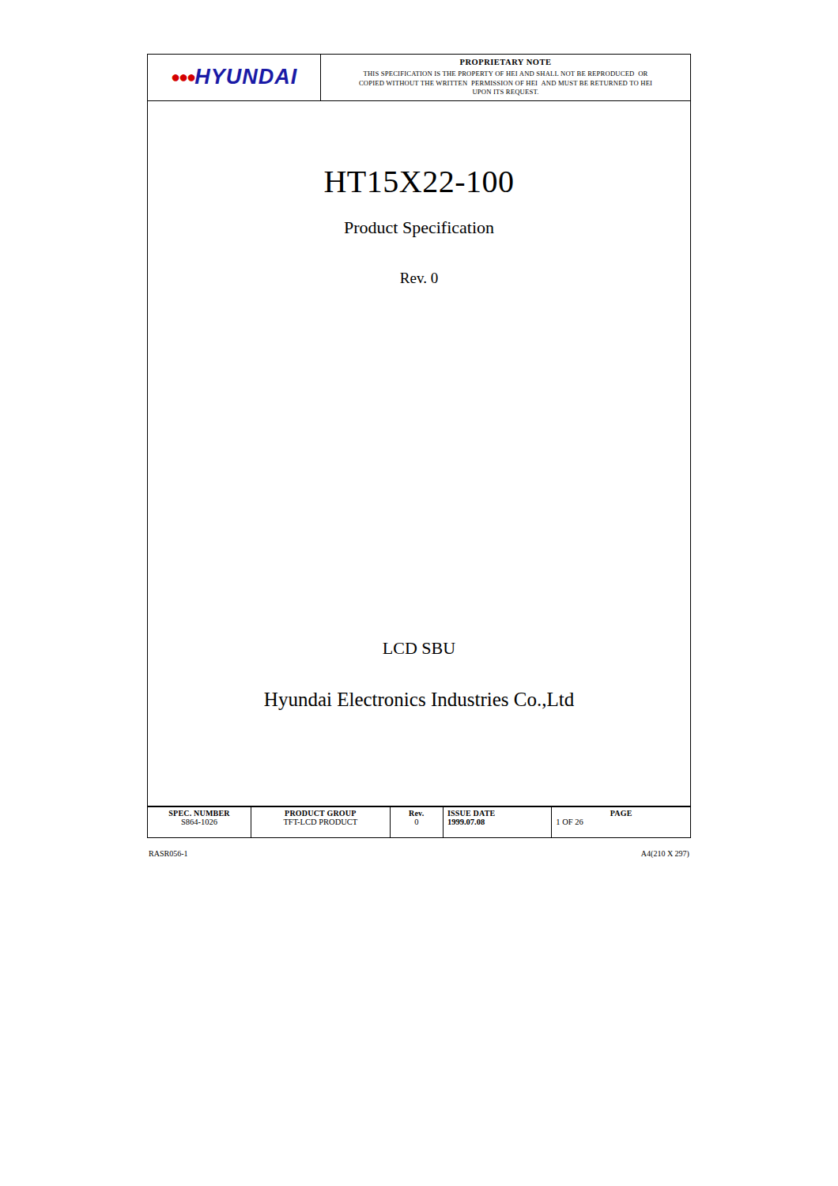| ●●● HYUNDAI | PROPRIETARY NOTE THIS SPECIFICATION IS THE PROPERTY OF HEI AND SHALL NOT BE REPRODUCED OR COPIED WITHOUT THE WRITTEN PERMISSION OF HEI AND MUST BE RETURNED TO HEI UPON ITS REQUEST. |
HT15X22-100
Product Specification
Rev. 0
LCD SBU
Hyundai Electronics Industries Co.,Ltd
| SPEC. NUMBER S864-1026 | PRODUCT GROUP TFT-LCD PRODUCT | Rev. 0 | ISSUE DATE 1999.07.08 | PAGE 1 OF 26 |
RASR056-1 A4(210 X 297)